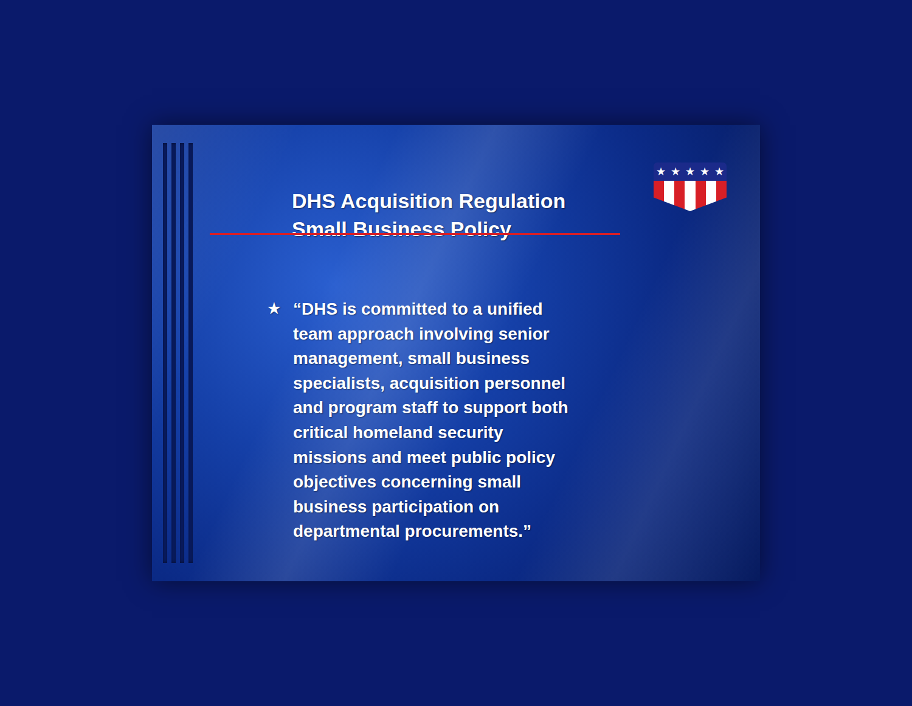★★★★★
DHS Acquisition Regulation
Small Business Policy
“DHS is committed to a unified team approach involving senior management, small business specialists, acquisition personnel and program staff to support both critical homeland security missions and meet public policy objectives concerning small business participation on departmental procurements.”